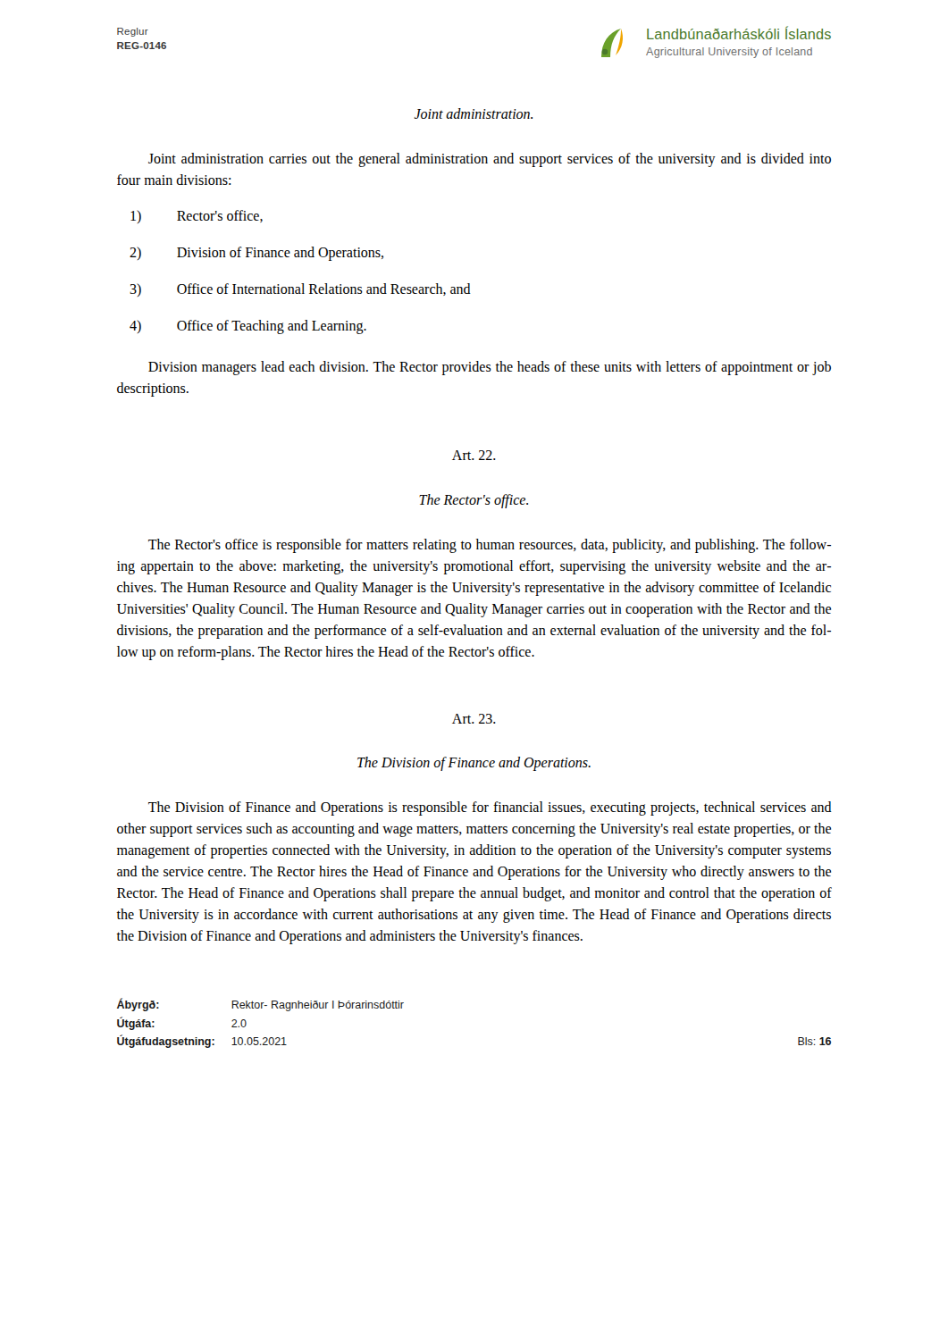Reglur
REG-0146
Landbúnaðarháskóli Íslands
Agricultural University of Iceland
Joint administration.
Joint administration carries out the general administration and support services of the university and is divided into four main divisions:
1) Rector's office,
2) Division of Finance and Operations,
3) Office of International Relations and Research, and
4) Office of Teaching and Learning.
Division managers lead each division. The Rector provides the heads of these units with letters of appointment or job descriptions.
Art. 22.
The Rector's office.
The Rector's office is responsible for matters relating to human resources, data, publicity, and publishing. The following appertain to the above: marketing, the university's promotional effort, supervising the university website and the archives. The Human Resource and Quality Manager is the University's representative in the advisory committee of Icelandic Universities' Quality Council. The Human Resource and Quality Manager carries out in cooperation with the Rector and the divisions, the preparation and the performance of a self-evaluation and an external evaluation of the university and the follow up on reform-plans. The Rector hires the Head of the Rector's office.
Art. 23.
The Division of Finance and Operations.
The Division of Finance and Operations is responsible for financial issues, executing projects, technical services and other support services such as accounting and wage matters, matters concerning the University's real estate properties, or the management of properties connected with the University, in addition to the operation of the University's computer systems and the service centre. The Rector hires the Head of Finance and Operations for the University who directly answers to the Rector. The Head of Finance and Operations shall prepare the annual budget, and monitor and control that the operation of the University is in accordance with current authorisations at any given time. The Head of Finance and Operations directs the Division of Finance and Operations and administers the University's finances.
Ábyrgð: Rektor- Ragnheiður I Þórarinsdóttir Útgáfa: 2.0 Útgáfudagsetning: 10.05.2021
Bls: 16